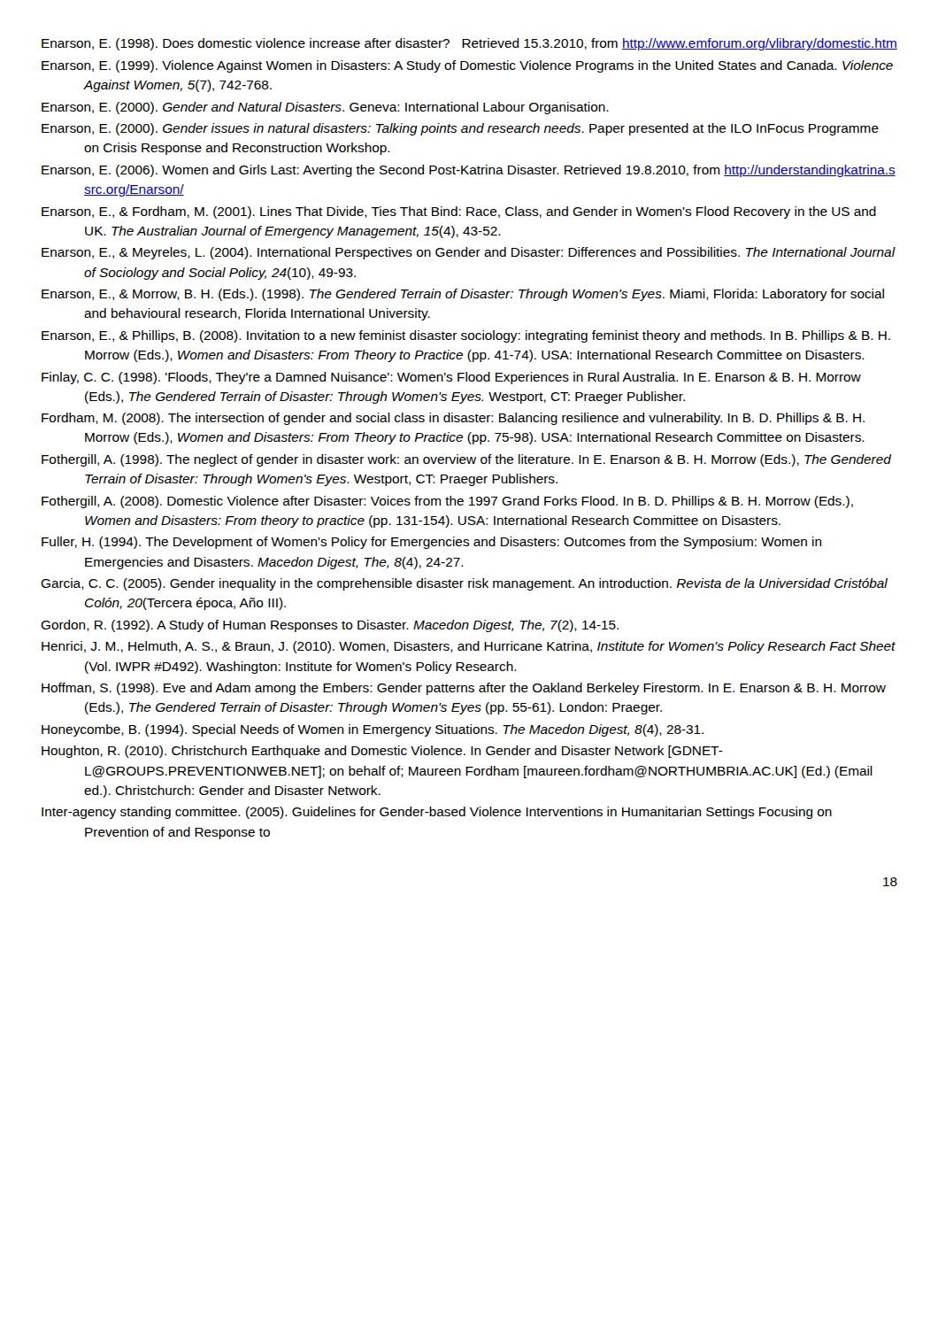Enarson, E. (1998). Does domestic violence increase after disaster? Retrieved 15.3.2010, from http://www.emforum.org/vlibrary/domestic.htm
Enarson, E. (1999). Violence Against Women in Disasters: A Study of Domestic Violence Programs in the United States and Canada. Violence Against Women, 5(7), 742-768.
Enarson, E. (2000). Gender and Natural Disasters. Geneva: International Labour Organisation.
Enarson, E. (2000). Gender issues in natural disasters: Talking points and research needs. Paper presented at the ILO InFocus Programme on Crisis Response and Reconstruction Workshop.
Enarson, E. (2006). Women and Girls Last: Averting the Second Post-Katrina Disaster. Retrieved 19.8.2010, from http://understandingkatrina.ssrc.org/Enarson/
Enarson, E., & Fordham, M. (2001). Lines That Divide, Ties That Bind: Race, Class, and Gender in Women's Flood Recovery in the US and UK. The Australian Journal of Emergency Management, 15(4), 43-52.
Enarson, E., & Meyreles, L. (2004). International Perspectives on Gender and Disaster: Differences and Possibilities. The International Journal of Sociology and Social Policy, 24(10), 49-93.
Enarson, E., & Morrow, B. H. (Eds.). (1998). The Gendered Terrain of Disaster: Through Women's Eyes. Miami, Florida: Laboratory for social and behavioural research, Florida International University.
Enarson, E., & Phillips, B. (2008). Invitation to a new feminist disaster sociology: integrating feminist theory and methods. In B. Phillips & B. H. Morrow (Eds.), Women and Disasters: From Theory to Practice (pp. 41-74). USA: International Research Committee on Disasters.
Finlay, C. C. (1998). 'Floods, They're a Damned Nuisance': Women's Flood Experiences in Rural Australia. In E. Enarson & B. H. Morrow (Eds.), The Gendered Terrain of Disaster: Through Women's Eyes. Westport, CT: Praeger Publisher.
Fordham, M. (2008). The intersection of gender and social class in disaster: Balancing resilience and vulnerability. In B. D. Phillips & B. H. Morrow (Eds.), Women and Disasters: From Theory to Practice (pp. 75-98). USA: International Research Committee on Disasters.
Fothergill, A. (1998). The neglect of gender in disaster work: an overview of the literature. In E. Enarson & B. H. Morrow (Eds.), The Gendered Terrain of Disaster: Through Women's Eyes. Westport, CT: Praeger Publishers.
Fothergill, A. (2008). Domestic Violence after Disaster: Voices from the 1997 Grand Forks Flood. In B. D. Phillips & B. H. Morrow (Eds.), Women and Disasters: From theory to practice (pp. 131-154). USA: International Research Committee on Disasters.
Fuller, H. (1994). The Development of Women's Policy for Emergencies and Disasters: Outcomes from the Symposium: Women in Emergencies and Disasters. Macedon Digest, The, 8(4), 24-27.
Garcia, C. C. (2005). Gender inequality in the comprehensible disaster risk management. An introduction. Revista de la Universidad Cristóbal Colón, 20(Tercera época, Año III).
Gordon, R. (1992). A Study of Human Responses to Disaster. Macedon Digest, The, 7(2), 14-15.
Henrici, J. M., Helmuth, A. S., & Braun, J. (2010). Women, Disasters, and Hurricane Katrina, Institute for Women's Policy Research Fact Sheet (Vol. IWPR #D492). Washington: Institute for Women's Policy Research.
Hoffman, S. (1998). Eve and Adam among the Embers: Gender patterns after the Oakland Berkeley Firestorm. In E. Enarson & B. H. Morrow (Eds.), The Gendered Terrain of Disaster: Through Women's Eyes (pp. 55-61). London: Praeger.
Honeycombe, B. (1994). Special Needs of Women in Emergency Situations. The Macedon Digest, 8(4), 28-31.
Houghton, R. (2010). Christchurch Earthquake and Domestic Violence. In Gender and Disaster Network [GDNET-L@GROUPS.PREVENTIONWEB.NET]; on behalf of; Maureen Fordham [maureen.fordham@NORTHUMBRIA.AC.UK] (Ed.) (Email ed.). Christchurch: Gender and Disaster Network.
Inter-agency standing committee. (2005). Guidelines for Gender-based Violence Interventions in Humanitarian Settings Focusing on Prevention of and Response to
18